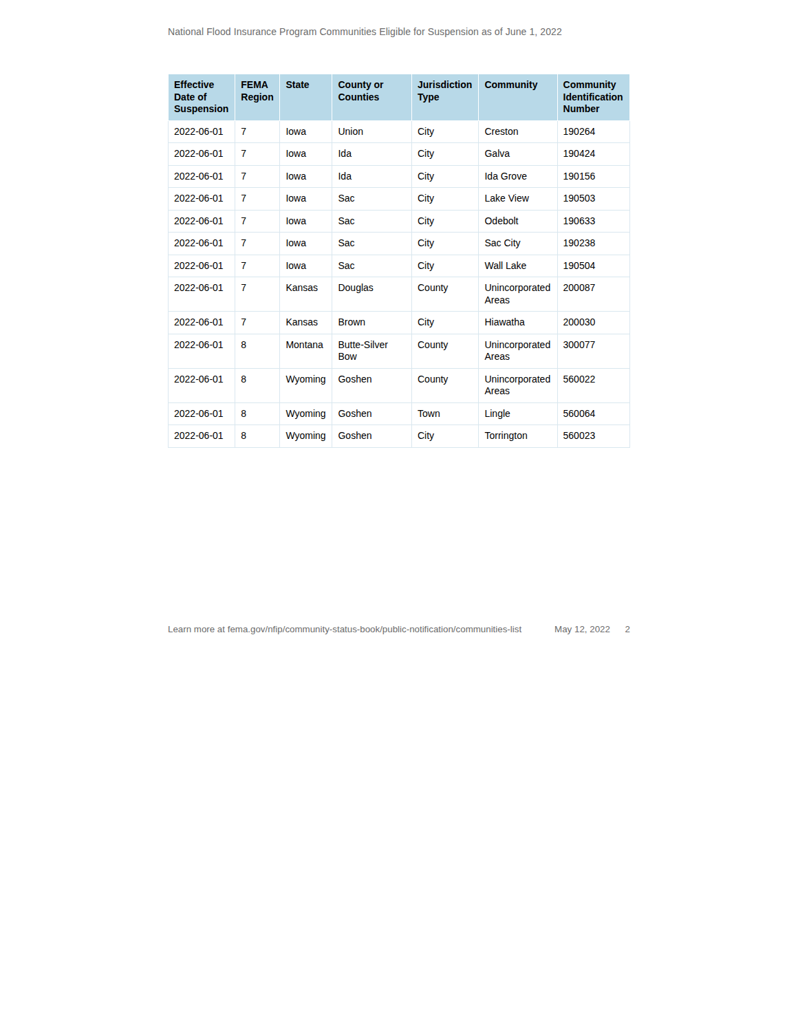National Flood Insurance Program Communities Eligible for Suspension as of June 1, 2022
| Effective Date of Suspension | FEMA Region | State | County or Counties | Jurisdiction Type | Community | Community Identification Number |
| --- | --- | --- | --- | --- | --- | --- |
| 2022-06-01 | 7 | Iowa | Union | City | Creston | 190264 |
| 2022-06-01 | 7 | Iowa | Ida | City | Galva | 190424 |
| 2022-06-01 | 7 | Iowa | Ida | City | Ida Grove | 190156 |
| 2022-06-01 | 7 | Iowa | Sac | City | Lake View | 190503 |
| 2022-06-01 | 7 | Iowa | Sac | City | Odebolt | 190633 |
| 2022-06-01 | 7 | Iowa | Sac | City | Sac City | 190238 |
| 2022-06-01 | 7 | Iowa | Sac | City | Wall Lake | 190504 |
| 2022-06-01 | 7 | Kansas | Douglas | County | Unincorporated Areas | 200087 |
| 2022-06-01 | 7 | Kansas | Brown | City | Hiawatha | 200030 |
| 2022-06-01 | 8 | Montana | Butte-Silver Bow | County | Unincorporated Areas | 300077 |
| 2022-06-01 | 8 | Wyoming | Goshen | County | Unincorporated Areas | 560022 |
| 2022-06-01 | 8 | Wyoming | Goshen | Town | Lingle | 560064 |
| 2022-06-01 | 8 | Wyoming | Goshen | City | Torrington | 560023 |
Learn more at fema.gov/nfip/community-status-book/public-notification/communities-list
May 12, 2022 2